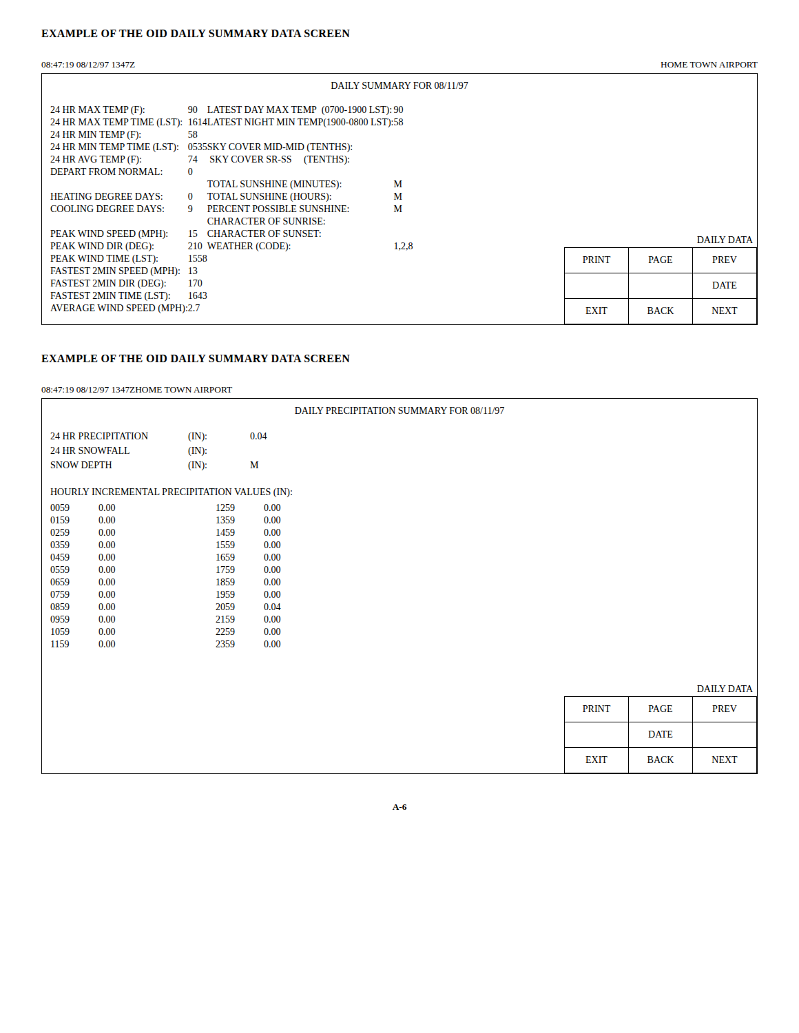EXAMPLE OF THE OID DAILY SUMMARY DATA SCREEN
08:47:19 08/12/97 1347Z HOME TOWN AIRPORT
DAILY SUMMARY FOR 08/11/97
| 24 HR MAX TEMP (F): | 90 | LATEST DAY MAX TEMP (0700-1900 LST): | 90 |
| 24 HR MAX TEMP TIME (LST): | 1614 | LATEST NIGHT MIN TEMP(1900-0800 LST): | 58 |
| 24 HR MIN TEMP (F): | 58 | | |
| 24 HR MIN TEMP TIME (LST): | 0535 | SKY COVER MID-MID (TENTHS): | |
| 24 HR AVG TEMP (F): | 74 | SKY COVER SR-SS (TENTHS): | |
| DEPART FROM NORMAL: | 0 | | |
| | | TOTAL SUNSHINE (MINUTES): | M |
| HEATING DEGREE DAYS: | 0 | TOTAL SUNSHINE (HOURS): | M |
| COOLING DEGREE DAYS: | 9 | PERCENT POSSIBLE SUNSHINE: | M |
| | | CHARACTER OF SUNRISE: | |
| PEAK WIND SPEED (MPH): | 15 | CHARACTER OF SUNSET: | |
| PEAK WIND DIR (DEG): | 210 | WEATHER (CODE): | 1,2,8 |
| PEAK WIND TIME (LST): | 1558 | | |
| FASTEST 2MIN SPEED (MPH): | 13 | | |
| FASTEST 2MIN DIR (DEG): | 170 | | |
| FASTEST 2MIN TIME (LST): | 1643 | | |
| AVERAGE WIND SPEED (MPH): | 2.7 | | |
DAILY DATA
| PRINT | PAGE | PREV |
| | | DATE |
| EXIT | BACK | NEXT |
EXAMPLE OF THE OID DAILY SUMMARY DATA SCREEN
08:47:19 08/12/97 1347ZHOME TOWN AIRPORT
DAILY PRECIPITATION SUMMARY FOR 08/11/97
24 HR PRECIPITATION(IN): 0.04
24 HR SNOWFALL(IN):
SNOW DEPTH(IN): M
HOURLY INCREMENTAL PRECIPITATION VALUES (IN):
| 0059 | 0.00 | 1259 | 0.00 |
| 0159 | 0.00 | 1359 | 0.00 |
| 0259 | 0.00 | 1459 | 0.00 |
| 0359 | 0.00 | 1559 | 0.00 |
| 0459 | 0.00 | 1659 | 0.00 |
| 0559 | 0.00 | 1759 | 0.00 |
| 0659 | 0.00 | 1859 | 0.00 |
| 0759 | 0.00 | 1959 | 0.00 |
| 0859 | 0.00 | 2059 | 0.04 |
| 0959 | 0.00 | 2159 | 0.00 |
| 1059 | 0.00 | 2259 | 0.00 |
| 1159 | 0.00 | 2359 | 0.00 |
DAILY DATA
| PRINT | PAGE | PREV |
| | DATE | |
| EXIT | BACK | NEXT |
A-6